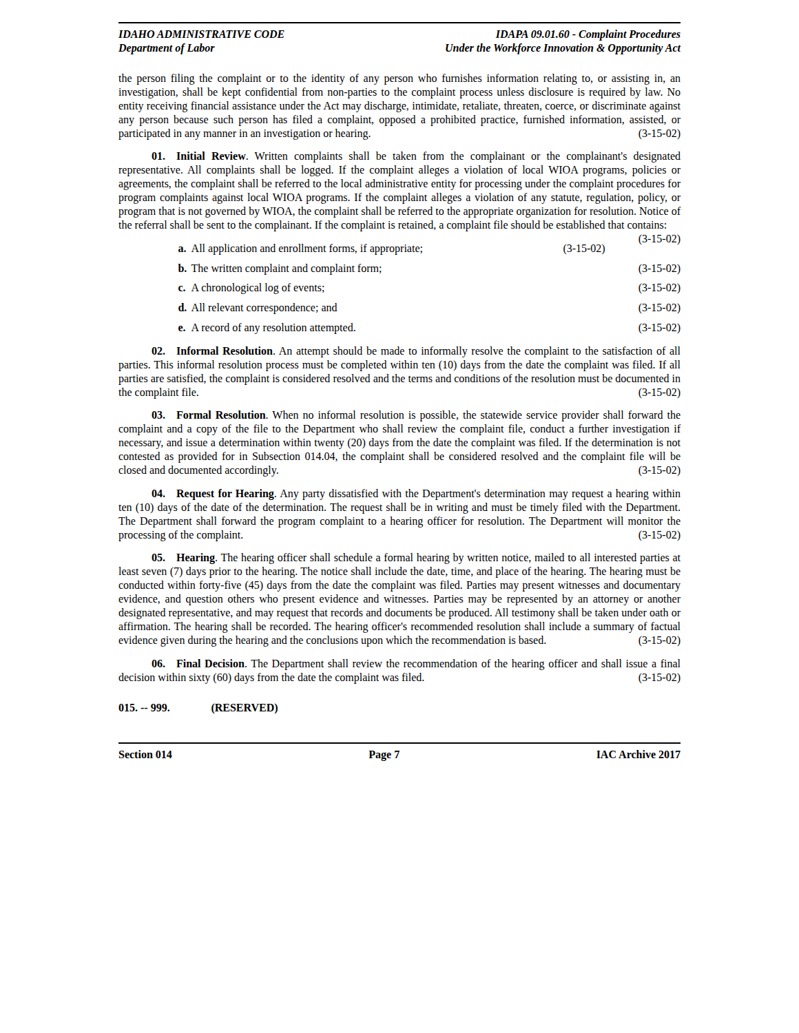IDAHO ADMINISTRATIVE CODE
Department of Labor
IDAPA 09.01.60 - Complaint Procedures
Under the Workforce Innovation & Opportunity Act
the person filing the complaint or to the identity of any person who furnishes information relating to, or assisting in, an investigation, shall be kept confidential from non-parties to the complaint process unless disclosure is required by law. No entity receiving financial assistance under the Act may discharge, intimidate, retaliate, threaten, coerce, or discriminate against any person because such person has filed a complaint, opposed a prohibited practice, furnished information, assisted, or participated in any manner in an investigation or hearing. (3-15-02)
01. Initial Review. Written complaints shall be taken from the complainant or the complainant's designated representative. All complaints shall be logged. If the complaint alleges a violation of local WIOA programs, policies or agreements, the complaint shall be referred to the local administrative entity for processing under the complaint procedures for program complaints against local WIOA programs. If the complaint alleges a violation of any statute, regulation, policy, or program that is not governed by WIOA, the complaint shall be referred to the appropriate organization for resolution. Notice of the referral shall be sent to the complainant. If the complaint is retained, a complaint file should be established that contains: (3-15-02)
a. All application and enrollment forms, if appropriate; (3-15-02)
b. The written complaint and complaint form; (3-15-02)
c. A chronological log of events; (3-15-02)
d. All relevant correspondence; and (3-15-02)
e. A record of any resolution attempted. (3-15-02)
02. Informal Resolution. An attempt should be made to informally resolve the complaint to the satisfaction of all parties. This informal resolution process must be completed within ten (10) days from the date the complaint was filed. If all parties are satisfied, the complaint is considered resolved and the terms and conditions of the resolution must be documented in the complaint file. (3-15-02)
03. Formal Resolution. When no informal resolution is possible, the statewide service provider shall forward the complaint and a copy of the file to the Department who shall review the complaint file, conduct a further investigation if necessary, and issue a determination within twenty (20) days from the date the complaint was filed. If the determination is not contested as provided for in Subsection 014.04, the complaint shall be considered resolved and the complaint file will be closed and documented accordingly. (3-15-02)
04. Request for Hearing. Any party dissatisfied with the Department's determination may request a hearing within ten (10) days of the date of the determination. The request shall be in writing and must be timely filed with the Department. The Department shall forward the program complaint to a hearing officer for resolution. The Department will monitor the processing of the complaint. (3-15-02)
05. Hearing. The hearing officer shall schedule a formal hearing by written notice, mailed to all interested parties at least seven (7) days prior to the hearing. The notice shall include the date, time, and place of the hearing. The hearing must be conducted within forty-five (45) days from the date the complaint was filed. Parties may present witnesses and documentary evidence, and question others who present evidence and witnesses. Parties may be represented by an attorney or another designated representative, and may request that records and documents be produced. All testimony shall be taken under oath or affirmation. The hearing shall be recorded. The hearing officer's recommended resolution shall include a summary of factual evidence given during the hearing and the conclusions upon which the recommendation is based. (3-15-02)
06. Final Decision. The Department shall review the recommendation of the hearing officer and shall issue a final decision within sixty (60) days from the date the complaint was filed. (3-15-02)
015. -- 999.(RESERVED)
Section 014
Page 7
IAC Archive 2017